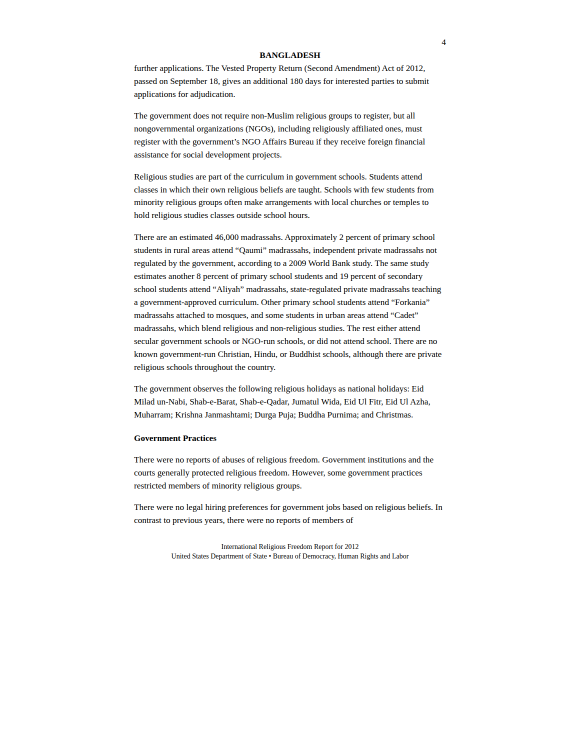4
BANGLADESH
further applications. The Vested Property Return (Second Amendment) Act of 2012, passed on September 18, gives an additional 180 days for interested parties to submit applications for adjudication.
The government does not require non-Muslim religious groups to register, but all nongovernmental organizations (NGOs), including religiously affiliated ones, must register with the government’s NGO Affairs Bureau if they receive foreign financial assistance for social development projects.
Religious studies are part of the curriculum in government schools. Students attend classes in which their own religious beliefs are taught. Schools with few students from minority religious groups often make arrangements with local churches or temples to hold religious studies classes outside school hours.
There are an estimated 46,000 madrassahs. Approximately 2 percent of primary school students in rural areas attend “Qaumi” madrassahs, independent private madrassahs not regulated by the government, according to a 2009 World Bank study. The same study estimates another 8 percent of primary school students and 19 percent of secondary school students attend “Aliyah” madrassahs, state-regulated private madrassahs teaching a government-approved curriculum. Other primary school students attend “Forkania” madrassahs attached to mosques, and some students in urban areas attend “Cadet” madrassahs, which blend religious and non-religious studies. The rest either attend secular government schools or NGO-run schools, or did not attend school. There are no known government-run Christian, Hindu, or Buddhist schools, although there are private religious schools throughout the country.
The government observes the following religious holidays as national holidays: Eid Milad un-Nabi, Shab-e-Barat, Shab-e-Qadar, Jumatul Wida, Eid Ul Fitr, Eid Ul Azha, Muharram; Krishna Janmashtami; Durga Puja; Buddha Purnima; and Christmas.
Government Practices
There were no reports of abuses of religious freedom. Government institutions and the courts generally protected religious freedom. However, some government practices restricted members of minority religious groups.
There were no legal hiring preferences for government jobs based on religious beliefs. In contrast to previous years, there were no reports of members of
International Religious Freedom Report for 2012
United States Department of State • Bureau of Democracy, Human Rights and Labor